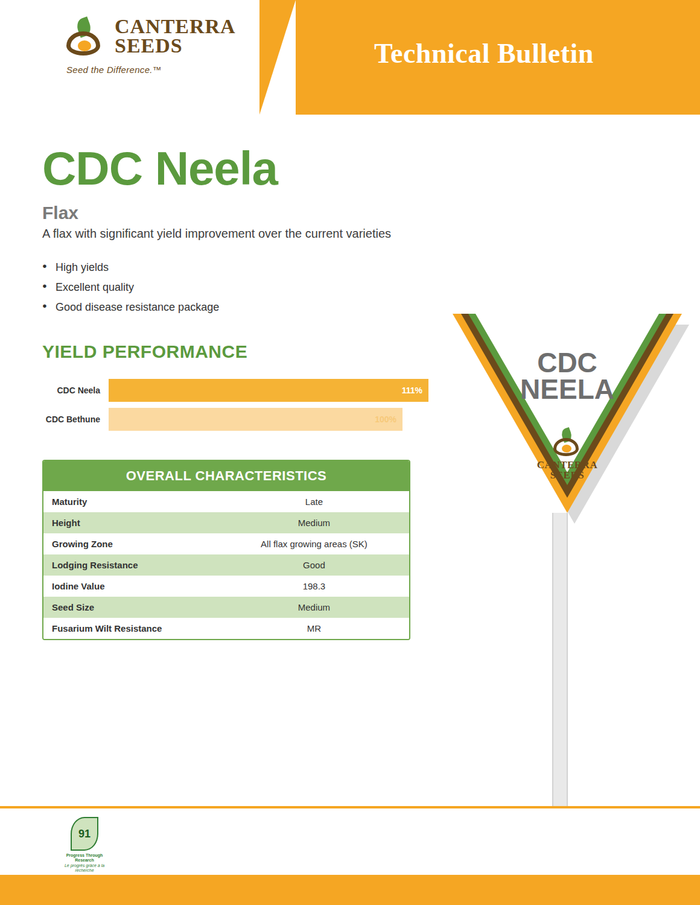CANTERRA SEEDS
Seed the Difference.™
Technical Bulletin
CDC Neela
Flax
A flax with significant yield improvement over the current varieties
High yields
Excellent quality
Good disease resistance package
YIELD PERFORMANCE
CDC Neela
111%
CDC Bethune
100%
OVERALL CHARACTERISTICS
| Maturity | Late |
| Height | Medium |
| Growing Zone | All flax growing areas (SK) |
| Lodging Resistance | Good |
| Iodine Value | 198.3 |
| Seed Size | Medium |
| Fusarium Wilt Resistance | MR |
CDC NEELA
CANTERRA
SEEDS
91
Progress Through Research Le progrès grâce à la recherche